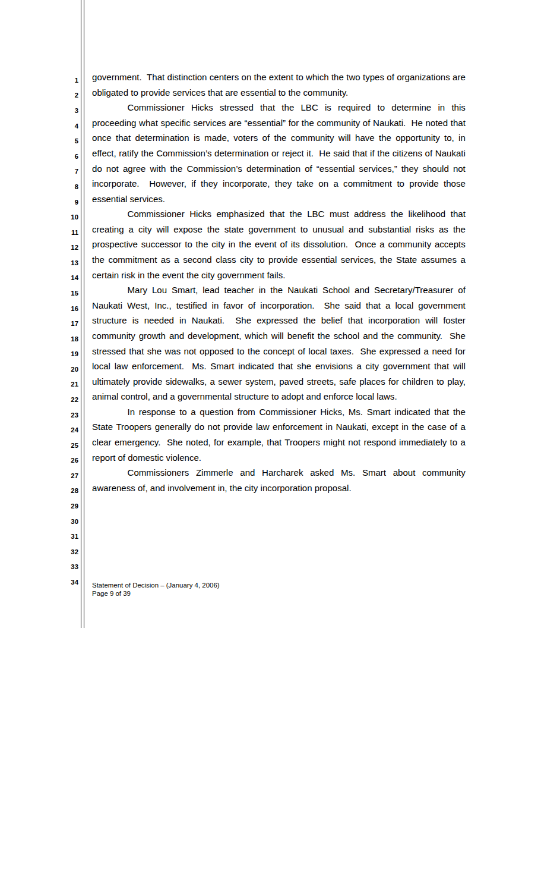1
2
3
4
5
6
7
8
9
10
11
12
13
14
15
16
17
18
19
20
21
22
23
24
25
26
27
28
29
30
31
32
33
34
Local Boundary Commission 550 West Seventh Avenue, Suite 1770 Anchorage, Alaska 99501 (907) 269-4560 (tel); (907) 269-4539 (fax)
government. That distinction centers on the extent to which the two types of organiza­tions are obligated to provide services that are essential to the community.
Commissioner Hicks stressed that the LBC is required to determine in this proceeding what specific services are “essential” for the community of Naukati. He noted that once that determination is made, voters of the community will have the opportunity to, in effect, ratify the Commission’s determination or reject it. He said that if the citizens of Naukati do not agree with the Commission’s determination of “essen­tial services,” they should not incorporate. However, if they incorporate, they take on a commitment to provide those essential services.
Commissioner Hicks emphasized that the LBC must address the likeli­hood that creating a city will expose the state government to unusual and substantial risks as the prospective successor to the city in the event of its dissolution. Once a community accepts the commitment as a second class city to provide essential ser­vices, the State assumes a certain risk in the event the city government fails.
Mary Lou Smart, lead teacher in the Naukati School and Secre­tary/Treasurer of Naukati West, Inc., testified in favor of incorporation. She said that a local government structure is needed in Naukati. She expressed the belief that incor­poration will foster community growth and development, which will benefit the school and the community. She stressed that she was not opposed to the concept of local taxes. She expressed a need for local law enforcement. Ms. Smart indicated that she envisions a city government that will ultimately provide sidewalks, a sewer system, paved streets, safe places for children to play, animal control, and a governmental structure to adopt and enforce local laws.
In response to a question from Commissioner Hicks, Ms. Smart indicated that the State Troopers generally do not provide law enforcement in Naukati, except in the case of a clear emergency. She noted, for example, that Troopers might not re­spond immediately to a report of domestic violence.
Commissioners Zimmerle and Harcharek asked Ms. Smart about com­munity awareness of, and involvement in, the city incorporation proposal.
Statement of Decision – (January 4, 2006)
Page 9 of 39